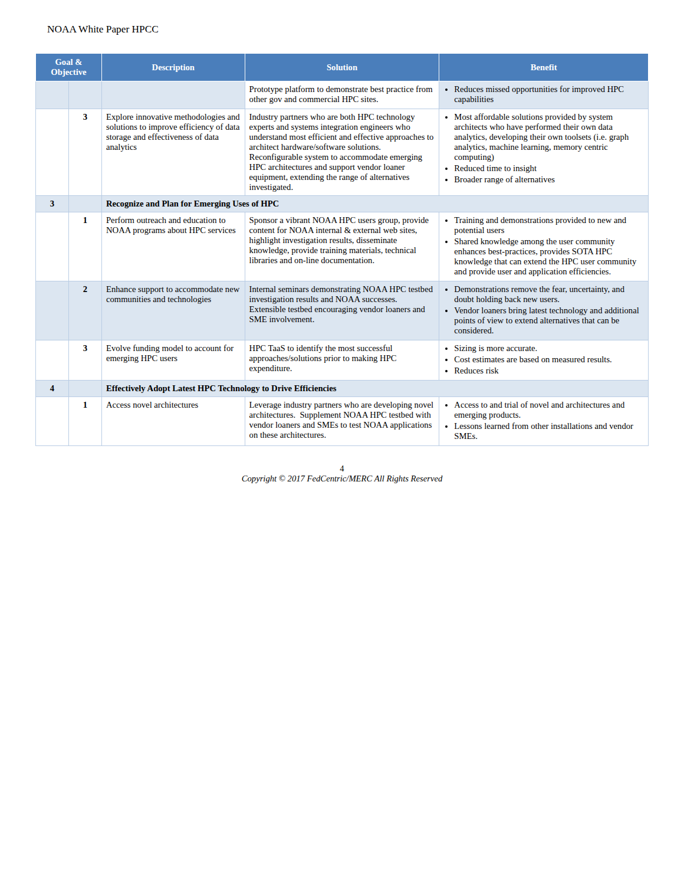NOAA White Paper HPCC
| Goal & Objective | Description | Solution | Benefit |
| --- | --- | --- | --- |
| | | | Prototype platform to demonstrate best practice from other gov and commercial HPC sites. | Reduces missed opportunities for improved HPC capabilities |
| | 3 | Explore innovative methodologies and solutions to improve efficiency of data storage and effectiveness of data analytics | Industry partners who are both HPC technology experts and systems integration engineers who understand most efficient and effective approaches to architect hardware/software solutions. Reconfigurable system to accommodate emerging HPC architectures and support vendor loaner equipment, extending the range of alternatives investigated. | Most affordable solutions provided by system architects who have performed their own data analytics, developing their own toolsets (i.e. graph analytics, machine learning, memory centric computing) Reduced time to insight Broader range of alternatives |
| 3 | | Recognize and Plan for Emerging Uses of HPC |
| | 1 | Perform outreach and education to NOAA programs about HPC services | Sponsor a vibrant NOAA HPC users group, provide content for NOAA internal & external web sites, highlight investigation results, disseminate knowledge, provide training materials, technical libraries and on-line documentation. | Training and demonstrations provided to new and potential users Shared knowledge among the user community enhances best-practices, provides SOTA HPC knowledge that can extend the HPC user community and provide user and application efficiencies. |
| | 2 | Enhance support to accommodate new communities and technologies | Internal seminars demonstrating NOAA HPC testbed investigation results and NOAA successes. Extensible testbed encouraging vendor loaners and SME involvement. | Demonstrations remove the fear, uncertainty, and doubt holding back new users. Vendor loaners bring latest technology and additional points of view to extend alternatives that can be considered. |
| | 3 | Evolve funding model to account for emerging HPC users | HPC TaaS to identify the most successful approaches/solutions prior to making HPC expenditure. | Sizing is more accurate. Cost estimates are based on measured results. Reduces risk |
| 4 | | Effectively Adopt Latest HPC Technology to Drive Efficiencies |
| | 1 | Access novel architectures | Leverage industry partners who are developing novel architectures. Supplement NOAA HPC testbed with vendor loaners and SMEs to test NOAA applications on these architectures. | Access to and trial of novel and architectures and emerging products. Lessons learned from other installations and vendor SMEs. |
4
Copyright © 2017 FedCentric/MERC All Rights Reserved